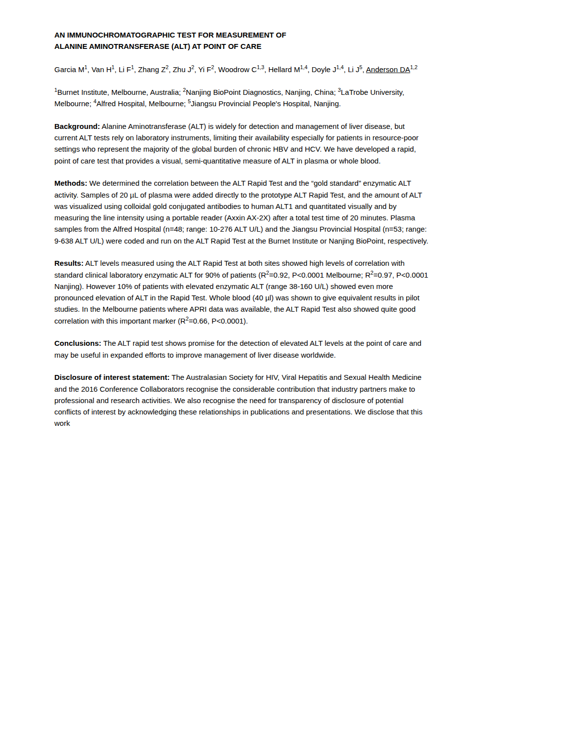An Immunochromatographic Test for Measurement of
Alanine Aminotransferase (ALT) at Point of Care
Garcia M1, Van H1, Li F1, Zhang Z2, Zhu J2, Yi F2, Woodrow C1,3, Hellard M1,4, Doyle J1,4, Li J5, Anderson DA1,2
1Burnet Institute, Melbourne, Australia; 2Nanjing BioPoint Diagnostics, Nanjing, China; 3LaTrobe University, Melbourne; 4Alfred Hospital, Melbourne; 5Jiangsu Provincial People's Hospital, Nanjing.
Background: Alanine Aminotransferase (ALT) is widely for detection and management of liver disease, but current ALT tests rely on laboratory instruments, limiting their availability especially for patients in resource-poor settings who represent the majority of the global burden of chronic HBV and HCV. We have developed a rapid, point of care test that provides a visual, semi-quantitative measure of ALT in plasma or whole blood.
Methods: We determined the correlation between the ALT Rapid Test and the “gold standard” enzymatic ALT activity. Samples of 20 µL of plasma were added directly to the prototype ALT Rapid Test, and the amount of ALT was visualized using colloidal gold conjugated antibodies to human ALT1 and quantitated visually and by measuring the line intensity using a portable reader (Axxin AX-2X) after a total test time of 20 minutes. Plasma samples from the Alfred Hospital (n=48; range: 10-276 ALT U/L) and the Jiangsu Provincial Hospital (n=53; range: 9-638 ALT U/L) were coded and run on the ALT Rapid Test at the Burnet Institute or Nanjing BioPoint, respectively.
Results: ALT levels measured using the ALT Rapid Test at both sites showed high levels of correlation with standard clinical laboratory enzymatic ALT for 90% of patients (R2=0.92, P<0.0001 Melbourne; R2=0.97, P<0.0001 Nanjing). However 10% of patients with elevated enzymatic ALT (range 38-160 U/L) showed even more pronounced elevation of ALT in the Rapid Test. Whole blood (40 µl) was shown to give equivalent results in pilot studies. In the Melbourne patients where APRI data was available, the ALT Rapid Test also showed quite good correlation with this important marker (R2=0.66, P<0.0001).
Conclusions: The ALT rapid test shows promise for the detection of elevated ALT levels at the point of care and may be useful in expanded efforts to improve management of liver disease worldwide.
Disclosure of interest statement: The Australasian Society for HIV, Viral Hepatitis and Sexual Health Medicine and the 2016 Conference Collaborators recognise the considerable contribution that industry partners make to professional and research activities. We also recognise the need for transparency of disclosure of potential conflicts of interest by acknowledging these relationships in publications and presentations. We disclose that this work